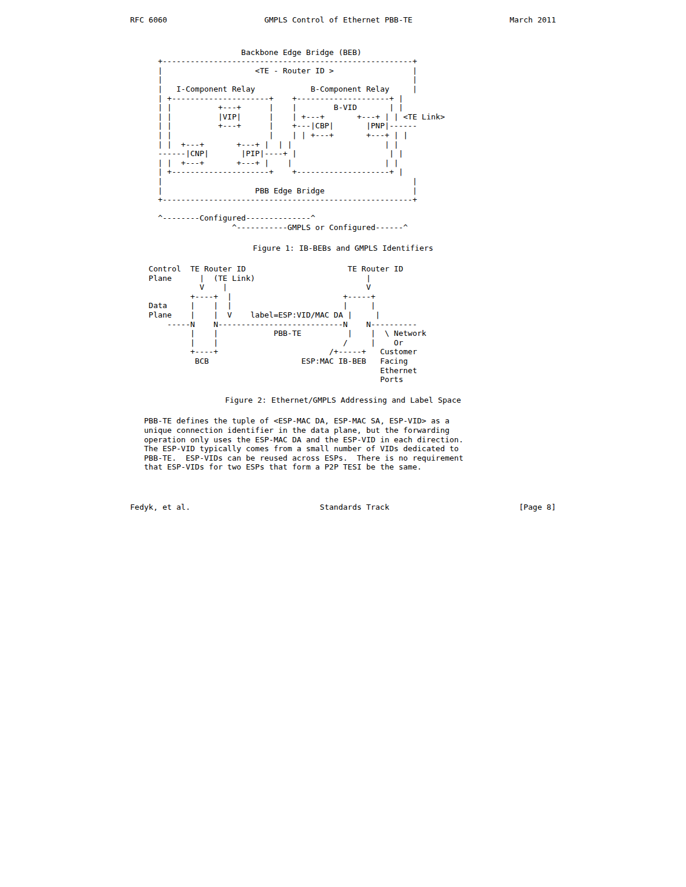RFC 6060 GMPLS Control of Ethernet PBB-TE March 2011
                        Backbone Edge Bridge (BEB)
      +------------------------------------------------------+
      |                    <TE - Router ID >                 |
      |                                                      |
      |   I-Component Relay            B-Component Relay     |
      | +---------------------+    +--------------------+ |
      | |          +---+      |    |        B-VID       | |
      | |          |VIP|      |    | +---+       +---+ | | <TE Link>
      | |          +---+      |    +---|CBP|       |PNP|------
      | |                     |    | | +---+       +---+ | |
      | |  +---+       +---+ |  | |                    | |
      ------|CNP|       |PIP|----+ |                    | |
      | |  +---+       +---+ |    |                    | |
      | +---------------------+    +--------------------+ |
      |                                                      |
      |                    PBB Edge Bridge                   |
      +------------------------------------------------------+

      ^--------Configured--------------^
                      ^-----------GMPLS or Configured------^
Figure 1: IB-BEBs and GMPLS Identifiers
    Control  TE Router ID                      TE Router ID
    Plane      |  (TE Link)                        |
               V    |                              V
             +----+  |                        +-----+
    Data     |    |  |                        |     |
    Plane    |    |  V    label=ESP:VID/MAC DA |     |
        -----N    N---------------------------N    N----------
             |    |            PBB-TE          |    |  \ Network
             |    |                           /     |    Or
             +----+                        /+-----+   Customer
              BCB                    ESP:MAC IB-BEB   Facing
                                                      Ethernet
                                                      Ports
Figure 2: Ethernet/GMPLS Addressing and Label Space
PBB-TE defines the tuple of <ESP-MAC DA, ESP-MAC SA, ESP-VID> as a unique connection identifier in the data plane, but the forwarding operation only uses the ESP-MAC DA and the ESP-VID in each direction. The ESP-VID typically comes from a small number of VIDs dedicated to PBB-TE. ESP-VIDs can be reused across ESPs. There is no requirement that ESP-VIDs for two ESPs that form a P2P TESI be the same.
Fedyk, et al. Standards Track [Page 8]